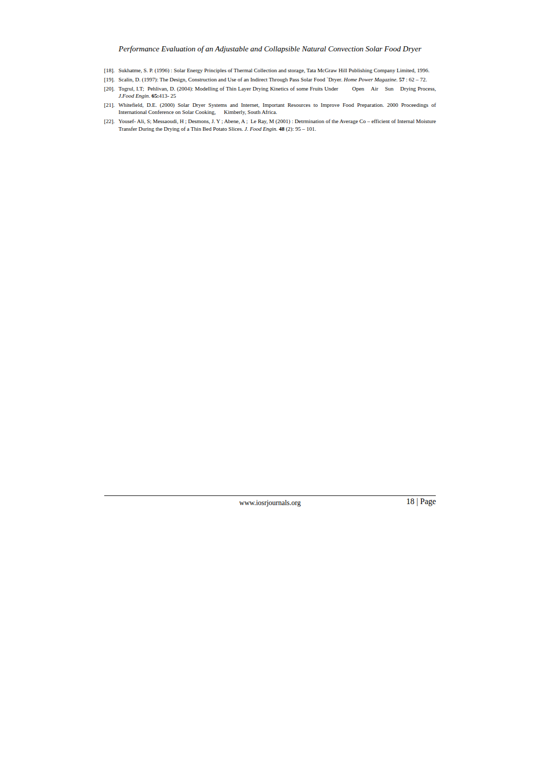Performance Evaluation of an Adjustable and Collapsible Natural Convection Solar Food Dryer
| [18]. | Sukhatme, S. P. (1996) : Solar Energy Principles of Thermal Collection and storage, Tata McGraw Hill Publishing Company Limited, 1996. |
| [19]. | Scalin, D. (1997): The Design, Construction and Use of an Indirect Through Pass Solar Food `Dryer. Home Power Magazine . 57 : 62 – 72. |
| [20]. | Togrul, I.T; Pehlivan, D. (2004): Modelling of Thin Layer Drying Kinetics of some Fruits Under Open Air Sun Drying Process, J.Food Engin . 65: 413- 25 |
| [21]. | Whitefield, D.E. (2000) Solar Dryer Systems and Internet, Important Resources to Improve Food Preparation. 2000 Proceedings of International Conference on Solar Cooking, Kimberly, South Africa. |
| [22]. | Yousef- Ali, S; Messaoudi, H ; Desmons, J. Y ; Abene, A ; Le Ray, M (2001) : Detrmination of the Average Co – efficient of Internal Moisture Transfer During the Drying of a Thin Bed Potato Slices. J. Food Engin. 48 (2): 95 – 101. |
www.iosrjournals.org 18 | Page